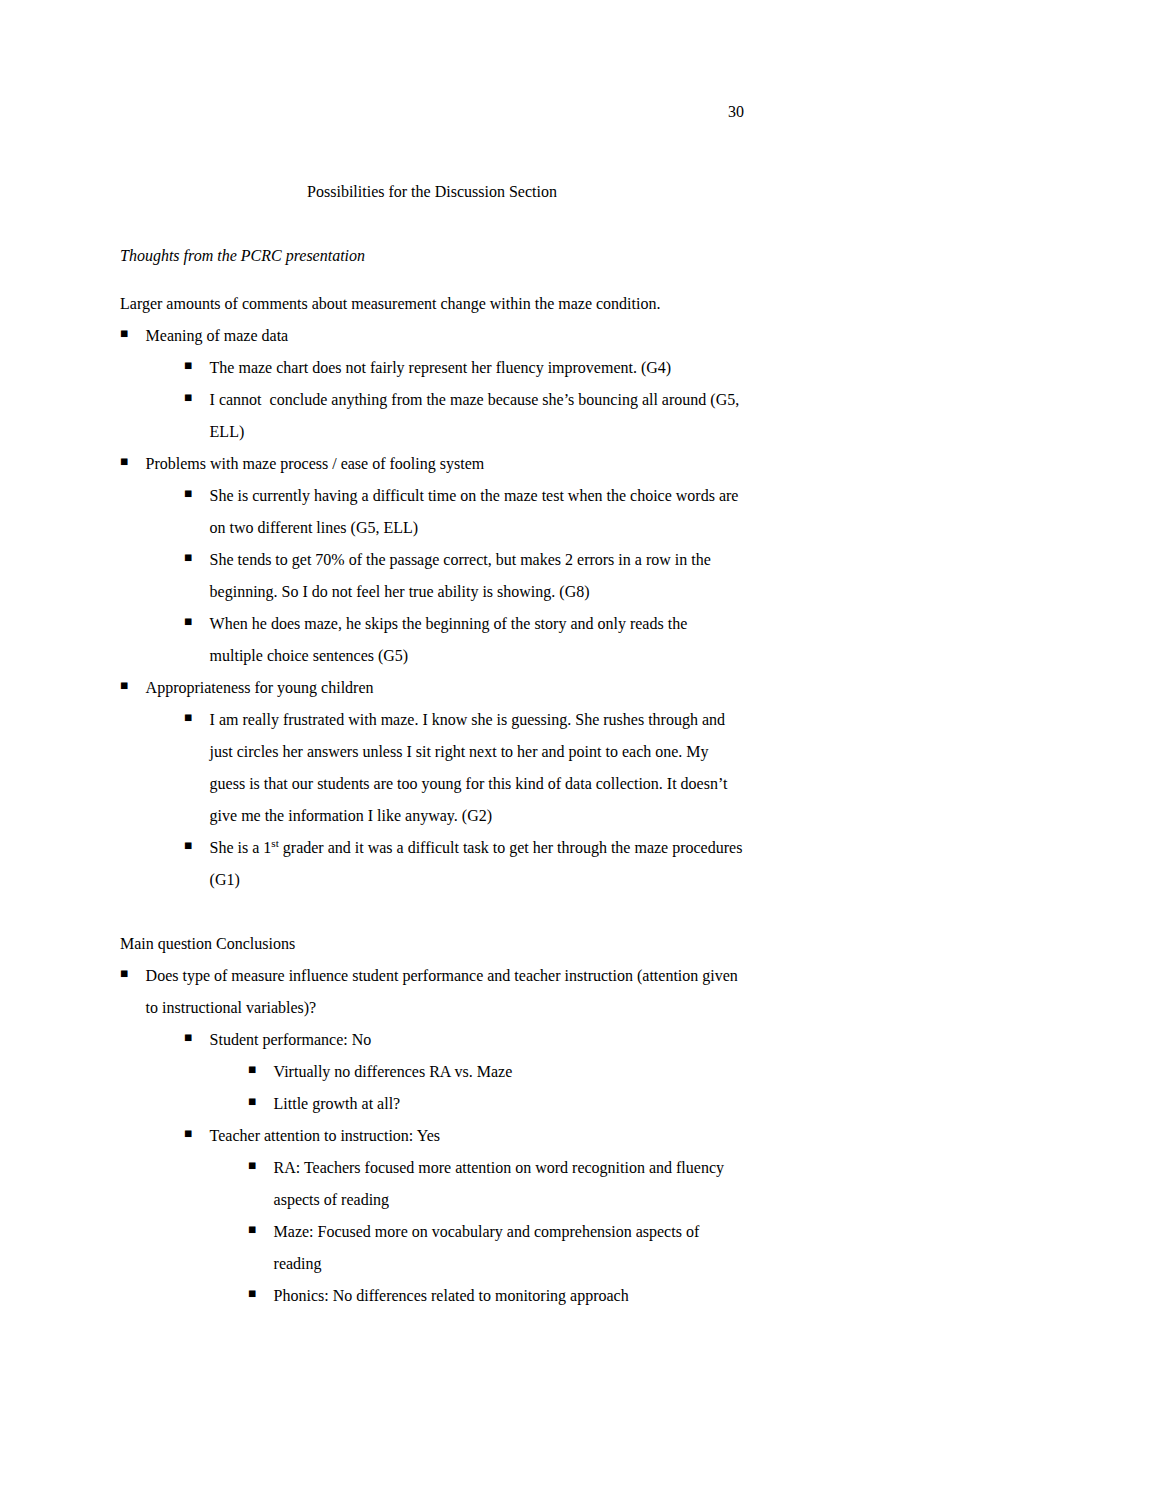30
Possibilities for the Discussion Section
Thoughts from the PCRC presentation
Larger amounts of comments about measurement change within the maze condition.
Meaning of maze data
The maze chart does not fairly represent her fluency improvement. (G4)
I cannot conclude anything from the maze because she’s bouncing all around (G5, ELL)
Problems with maze process / ease of fooling system
She is currently having a difficult time on the maze test when the choice words are on two different lines (G5, ELL)
She tends to get 70% of the passage correct, but makes 2 errors in a row in the beginning. So I do not feel her true ability is showing. (G8)
When he does maze, he skips the beginning of the story and only reads the multiple choice sentences (G5)
Appropriateness for young children
I am really frustrated with maze. I know she is guessing. She rushes through and just circles her answers unless I sit right next to her and point to each one. My guess is that our students are too young for this kind of data collection. It doesn’t give me the information I like anyway. (G2)
She is a 1st grader and it was a difficult task to get her through the maze procedures (G1)
Main question Conclusions
Does type of measure influence student performance and teacher instruction (attention given to instructional variables)?
Student performance: No
Virtually no differences RA vs. Maze
Little growth at all?
Teacher attention to instruction: Yes
RA: Teachers focused more attention on word recognition and fluency aspects of reading
Maze: Focused more on vocabulary and comprehension aspects of reading
Phonics: No differences related to monitoring approach